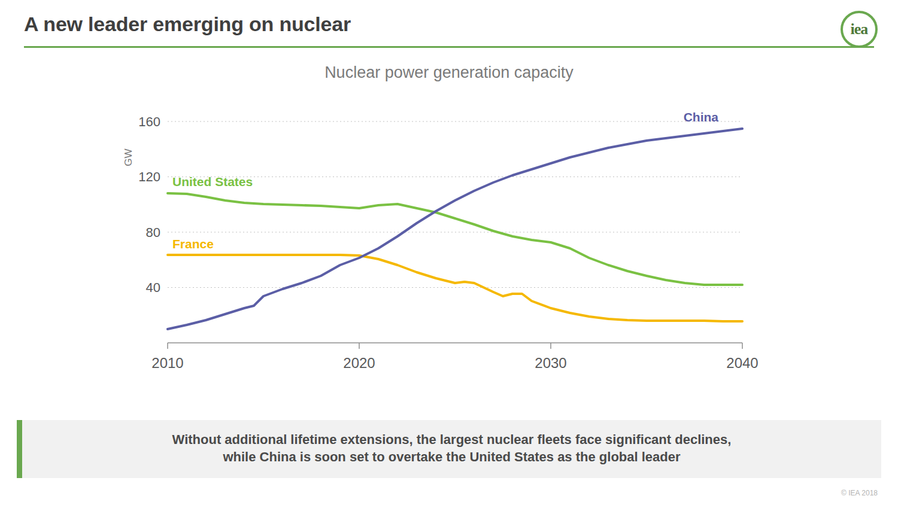A new leader emerging on nuclear
iea
Nuclear power generation capacity
GW y scale: value 0 -> y=430 ; value 160 -> y=60 => y = 430 - value*(370/160) 160 120 80 40 2010 2020 2030 2040 China United States France
Without additional lifetime extensions, the largest nuclear fleets face significant declines,
while China is soon set to overtake the United States as the global leader
© IEA 2018